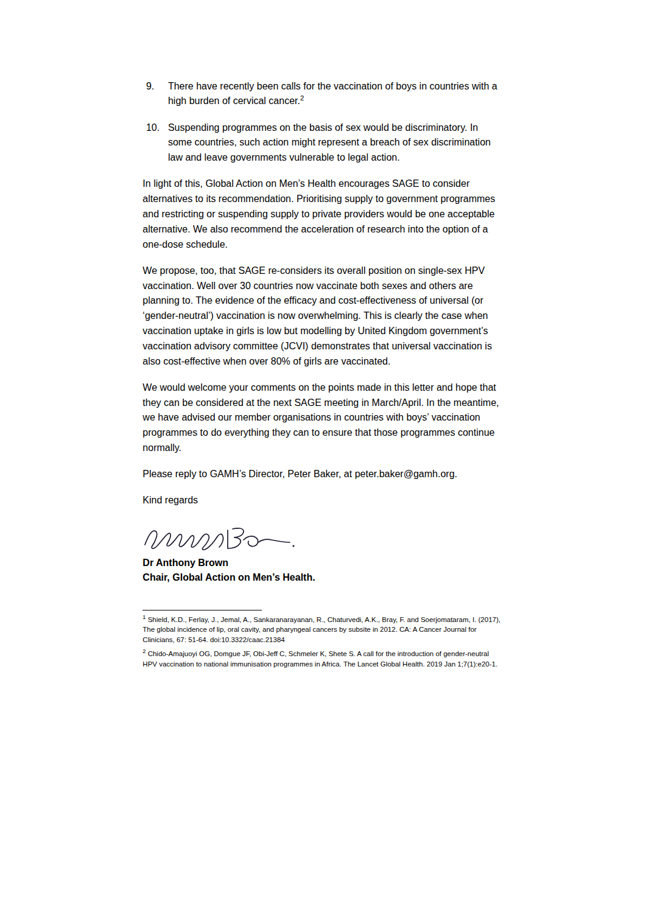9. There have recently been calls for the vaccination of boys in countries with a high burden of cervical cancer.2
10. Suspending programmes on the basis of sex would be discriminatory. In some countries, such action might represent a breach of sex discrimination law and leave governments vulnerable to legal action.
In light of this, Global Action on Men’s Health encourages SAGE to consider alternatives to its recommendation. Prioritising supply to government programmes and restricting or suspending supply to private providers would be one acceptable alternative. We also recommend the acceleration of research into the option of a one-dose schedule.
We propose, too, that SAGE re-considers its overall position on single-sex HPV vaccination. Well over 30 countries now vaccinate both sexes and others are planning to. The evidence of the efficacy and cost-effectiveness of universal (or ‘gender-neutral’) vaccination is now overwhelming. This is clearly the case when vaccination uptake in girls is low but modelling by United Kingdom government’s vaccination advisory committee (JCVI) demonstrates that universal vaccination is also cost-effective when over 80% of girls are vaccinated.
We would welcome your comments on the points made in this letter and hope that they can be considered at the next SAGE meeting in March/April. In the meantime, we have advised our member organisations in countries with boys’ vaccination programmes to do everything they can to ensure that those programmes continue normally.
Please reply to GAMH’s Director, Peter Baker, at peter.baker@gamh.org.
Kind regards
Dr Anthony Brown
Chair, Global Action on Men’s Health.
1 Shield, K.D., Ferlay, J., Jemal, A., Sankaranarayanan, R., Chaturvedi, A.K., Bray, F. and Soerjomataram, I. (2017), The global incidence of lip, oral cavity, and pharyngeal cancers by subsite in 2012. CA: A Cancer Journal for Clinicians, 67: 51-64. doi:10.3322/caac.21384
2 Chido-Amajuoyi OG, Domgue JF, Obi-Jeff C, Schmeler K, Shete S. A call for the introduction of gender-neutral HPV vaccination to national immunisation programmes in Africa. The Lancet Global Health. 2019 Jan 1;7(1):e20-1.